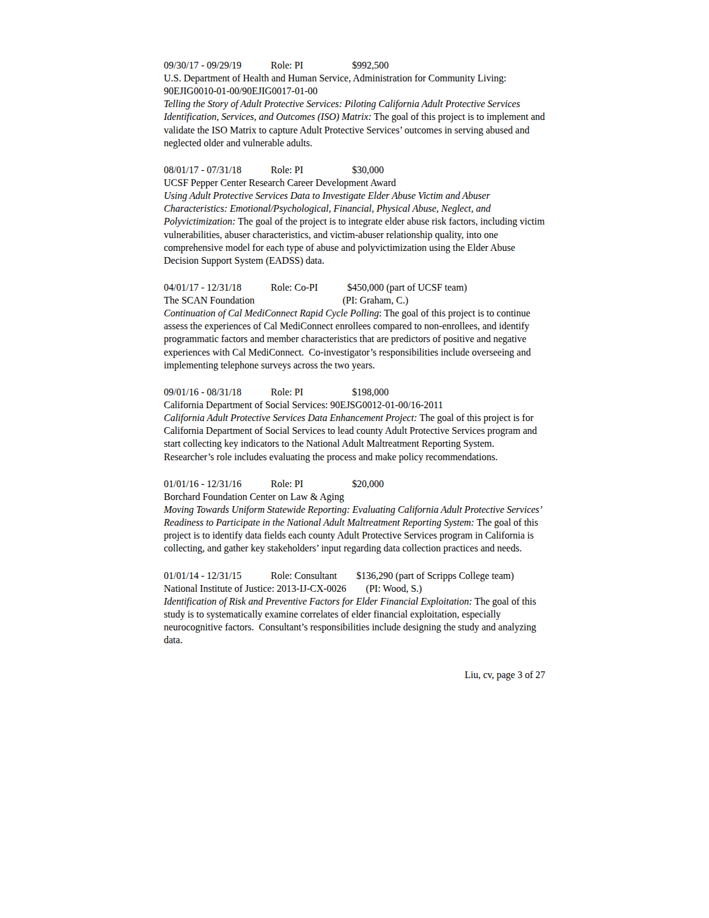09/30/17 - 09/29/19 Role: PI $992,500
U.S. Department of Health and Human Service, Administration for Community Living:
90EJIG0010-01-00/90EJIG0017-01-00
Telling the Story of Adult Protective Services: Piloting California Adult Protective Services Identification, Services, and Outcomes (ISO) Matrix: The goal of this project is to implement and validate the ISO Matrix to capture Adult Protective Services’ outcomes in serving abused and neglected older and vulnerable adults.
08/01/17 - 07/31/18 Role: PI $30,000
UCSF Pepper Center Research Career Development Award
Using Adult Protective Services Data to Investigate Elder Abuse Victim and Abuser Characteristics: Emotional/Psychological, Financial, Physical Abuse, Neglect, and Polyvictimization: The goal of the project is to integrate elder abuse risk factors, including victim vulnerabilities, abuser characteristics, and victim-abuser relationship quality, into one comprehensive model for each type of abuse and polyvictimization using the Elder Abuse Decision Support System (EADSS) data.
04/01/17 - 12/31/18 Role: Co-PI $450,000 (part of UCSF team)
The SCAN Foundation (PI: Graham, C.)
Continuation of Cal MediConnect Rapid Cycle Polling: The goal of this project is to continue assess the experiences of Cal MediConnect enrollees compared to non-enrollees, and identify programmatic factors and member characteristics that are predictors of positive and negative experiences with Cal MediConnect. Co-investigator’s responsibilities include overseeing and implementing telephone surveys across the two years.
09/01/16 - 08/31/18 Role: PI $198,000
California Department of Social Services: 90EJSG0012-01-00/16-2011
California Adult Protective Services Data Enhancement Project: The goal of this project is for California Department of Social Services to lead county Adult Protective Services program and start collecting key indicators to the National Adult Maltreatment Reporting System. Researcher’s role includes evaluating the process and make policy recommendations.
01/01/16 - 12/31/16 Role: PI $20,000
Borchard Foundation Center on Law & Aging
Moving Towards Uniform Statewide Reporting: Evaluating California Adult Protective Services’ Readiness to Participate in the National Adult Maltreatment Reporting System: The goal of this project is to identify data fields each county Adult Protective Services program in California is collecting, and gather key stakeholders’ input regarding data collection practices and needs.
01/01/14 - 12/31/15 Role: Consultant $136,290 (part of Scripps College team)
National Institute of Justice: 2013-IJ-CX-0026 (PI: Wood, S.)
Identification of Risk and Preventive Factors for Elder Financial Exploitation: The goal of this study is to systematically examine correlates of elder financial exploitation, especially neurocognitive factors. Consultant’s responsibilities include designing the study and analyzing data.
Liu, cv, page 3 of 27